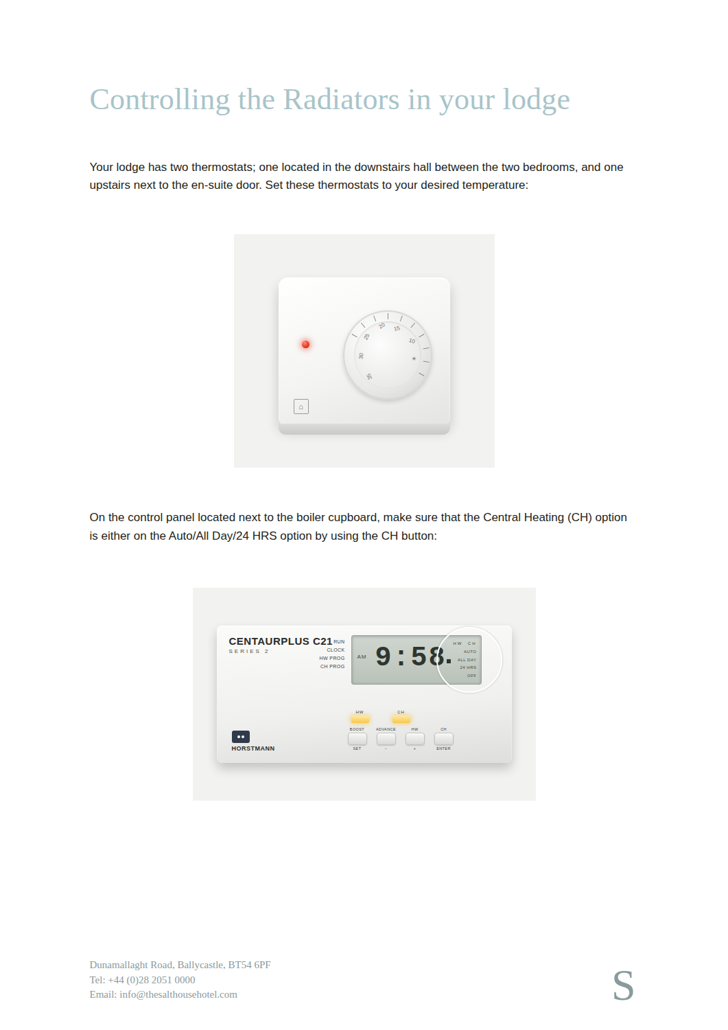Controlling the Radiators in your lodge
Your lodge has two thermostats; one located in the downstairs hall between the two bedrooms, and one upstairs next to the en-suite door. Set these thermostats to your desired temperature:
20 15 10 ✳ 25 30 35
⌂
On the control panel located next to the boiler cupboard, make sure that the Central Heating (CH) option is either on the Auto/All Day/24 HRS option by using the CH button:
CENTAURPLUS C21SERIES 2
RUN
CLOCK
HW PROG
CH PROG
AM 9:58
HW CH
AUTO
ALL DAY
24 HRS
OFF
HW
CH
BOOST
SET
ADVANCE
−
HW
+
CH
ENTER
HORSTMANN
Dunamallaght Road, Ballycastle, BT54 6PF
Tel: +44 (0)28 2051 0000
Email: info@thesalthousehotel.com
S